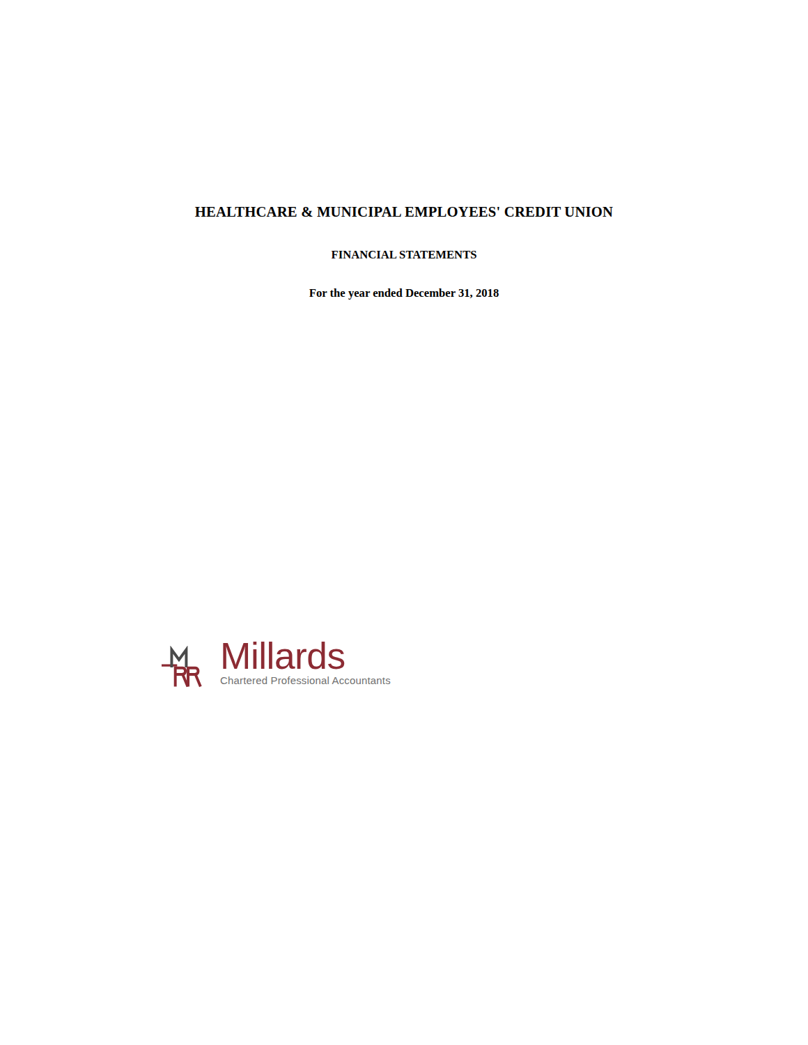HEALTHCARE & MUNICIPAL EMPLOYEES' CREDIT UNION
FINANCIAL STATEMENTS
For the year ended December 31, 2018
Millards Chartered Professional Accountants